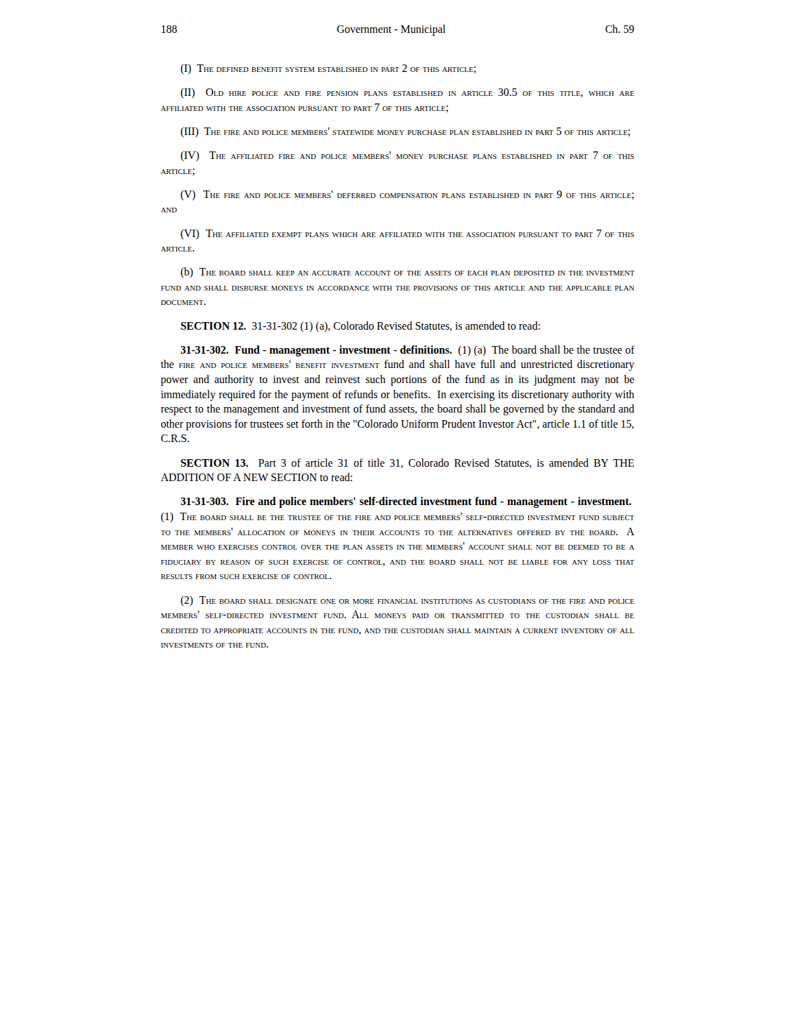188 Government - Municipal Ch. 59
(I) The defined benefit system established in part 2 of this article;
(II) Old hire police and fire pension plans established in article 30.5 of this title, which are affiliated with the association pursuant to part 7 of this article;
(III) The fire and police members' statewide money purchase plan established in part 5 of this article;
(IV) The affiliated fire and police members' money purchase plans established in part 7 of this article;
(V) The fire and police members' deferred compensation plans established in part 9 of this article; and
(VI) The affiliated exempt plans which are affiliated with the association pursuant to part 7 of this article.
(b) The board shall keep an accurate account of the assets of each plan deposited in the investment fund and shall disburse moneys in accordance with the provisions of this article and the applicable plan document.
SECTION 12. 31-31-302 (1) (a), Colorado Revised Statutes, is amended to read:
31-31-302. Fund - management - investment - definitions. (1) (a) The board shall be the trustee of the fire and police members' benefit investment fund and shall have full and unrestricted discretionary power and authority to invest and reinvest such portions of the fund as in its judgment may not be immediately required for the payment of refunds or benefits. In exercising its discretionary authority with respect to the management and investment of fund assets, the board shall be governed by the standard and other provisions for trustees set forth in the "Colorado Uniform Prudent Investor Act", article 1.1 of title 15, C.R.S.
SECTION 13. Part 3 of article 31 of title 31, Colorado Revised Statutes, is amended BY THE ADDITION OF A NEW SECTION to read:
31-31-303. Fire and police members' self-directed investment fund - management - investment. (1) The board shall be the trustee of the fire and police members' self-directed investment fund subject to the members' allocation of moneys in their accounts to the alternatives offered by the board. A member who exercises control over the plan assets in the members' account shall not be deemed to be a fiduciary by reason of such exercise of control, and the board shall not be liable for any loss that results from such exercise of control.
(2) The board shall designate one or more financial institutions as custodians of the fire and police members' self-directed investment fund. All moneys paid or transmitted to the custodian shall be credited to appropriate accounts in the fund, and the custodian shall maintain a current inventory of all investments of the fund.